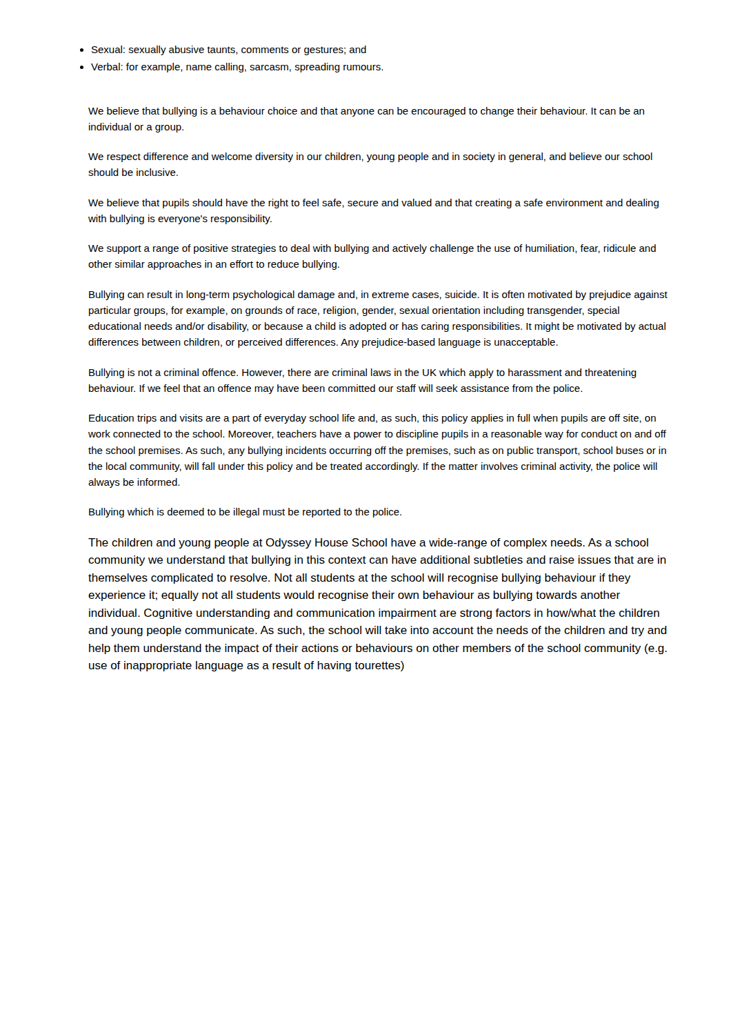Sexual: sexually abusive taunts, comments or gestures; and
Verbal: for example, name calling, sarcasm, spreading rumours.
We believe that bullying is a behaviour choice and that anyone can be encouraged to change their behaviour. It can be an individual or a group.
We respect difference and welcome diversity in our children, young people and in society in general, and believe our school should be inclusive.
We believe that pupils should have the right to feel safe, secure and valued and that creating a safe environment and dealing with bullying is everyone's responsibility.
We support a range of positive strategies to deal with bullying and actively challenge the use of humiliation, fear, ridicule and other similar approaches in an effort to reduce bullying.
Bullying can result in long-term psychological damage and, in extreme cases, suicide. It is often motivated by prejudice against particular groups, for example, on grounds of race, religion, gender, sexual orientation including transgender, special educational needs and/or disability, or because a child is adopted or has caring responsibilities. It might be motivated by actual differences between children, or perceived differences. Any prejudice-based language is unacceptable.
Bullying is not a criminal offence. However, there are criminal laws in the UK which apply to harassment and threatening behaviour. If we feel that an offence may have been committed our staff will seek assistance from the police.
Education trips and visits are a part of everyday school life and, as such, this policy applies in full when pupils are off site, on work connected to the school. Moreover, teachers have a power to discipline pupils in a reasonable way for conduct on and off the school premises. As such, any bullying incidents occurring off the premises, such as on public transport, school buses or in the local community, will fall under this policy and be treated accordingly. If the matter involves criminal activity, the police will always be informed.
Bullying which is deemed to be illegal must be reported to the police.
The children and young people at Odyssey House School have a wide-range of complex needs. As a school community we understand that bullying in this context can have additional subtleties and raise issues that are in themselves complicated to resolve. Not all students at the school will recognise bullying behaviour if they experience it; equally not all students would recognise their own behaviour as bullying towards another individual. Cognitive understanding and communication impairment are strong factors in how/what the children and young people communicate. As such, the school will take into account the needs of the children and try and help them understand the impact of their actions or behaviours on other members of the school community (e.g. use of inappropriate language as a result of having tourettes)